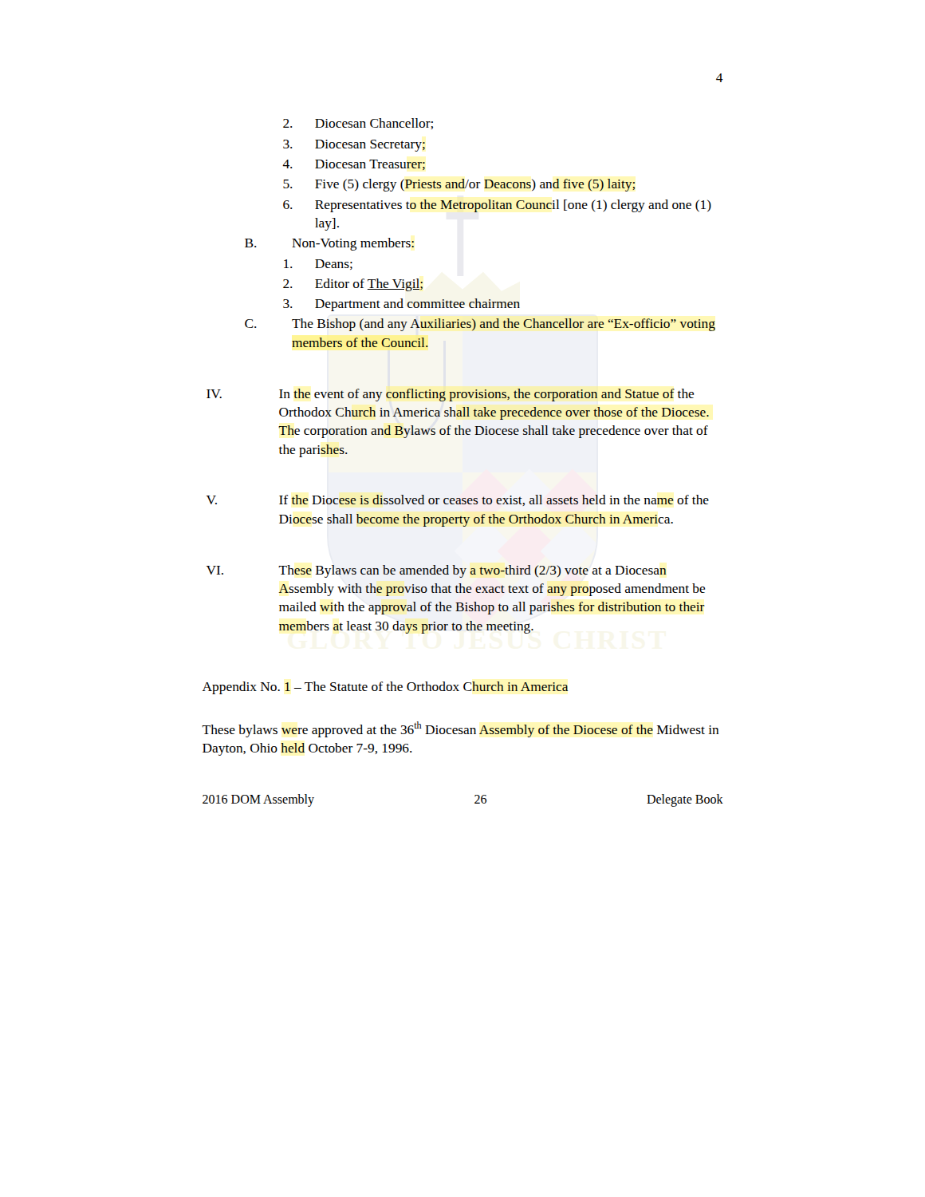4
GLORY TO JESUS CHRIST
2. Diocesan Chancellor;
3. Diocesan Secretary;
4. Diocesan Treasurer;
5. Five (5) clergy (Priests and/or Deacons) and five (5) laity;
6. Representatives to the Metropolitan Council [one (1) clergy and one (1) lay].
B. Non-Voting members:
1. Deans;
2. Editor of The Vigil;
3. Department and committee chairmen
C. The Bishop (and any Auxiliaries) and the Chancellor are “Ex-officio” voting
members of the Council.
IV.
In the event of any conflicting provisions, the corporation and Statue of the Orthodox Church in America shall take precedence over those of the Diocese. The corporation and Bylaws of the Diocese shall take precedence over that of the parishes.
V.
If the Diocese is dissolved or ceases to exist, all assets held in the name of the Diocese shall become the property of the Orthodox Church in America.
VI.
These Bylaws can be amended by a two-third (2/3) vote at a Diocesan Assembly with the proviso that the exact text of any proposed amendment be mailed with the approval of the Bishop to all parishes for distribution to their members at least 30 days prior to the meeting.
Appendix No. 1 – The Statute of the Orthodox Church in America
These bylaws were approved at the 36th Diocesan Assembly of the Diocese of the Midwest in Dayton, Ohio held October 7-9, 1996.
2016 DOM Assembly
26
Delegate Book